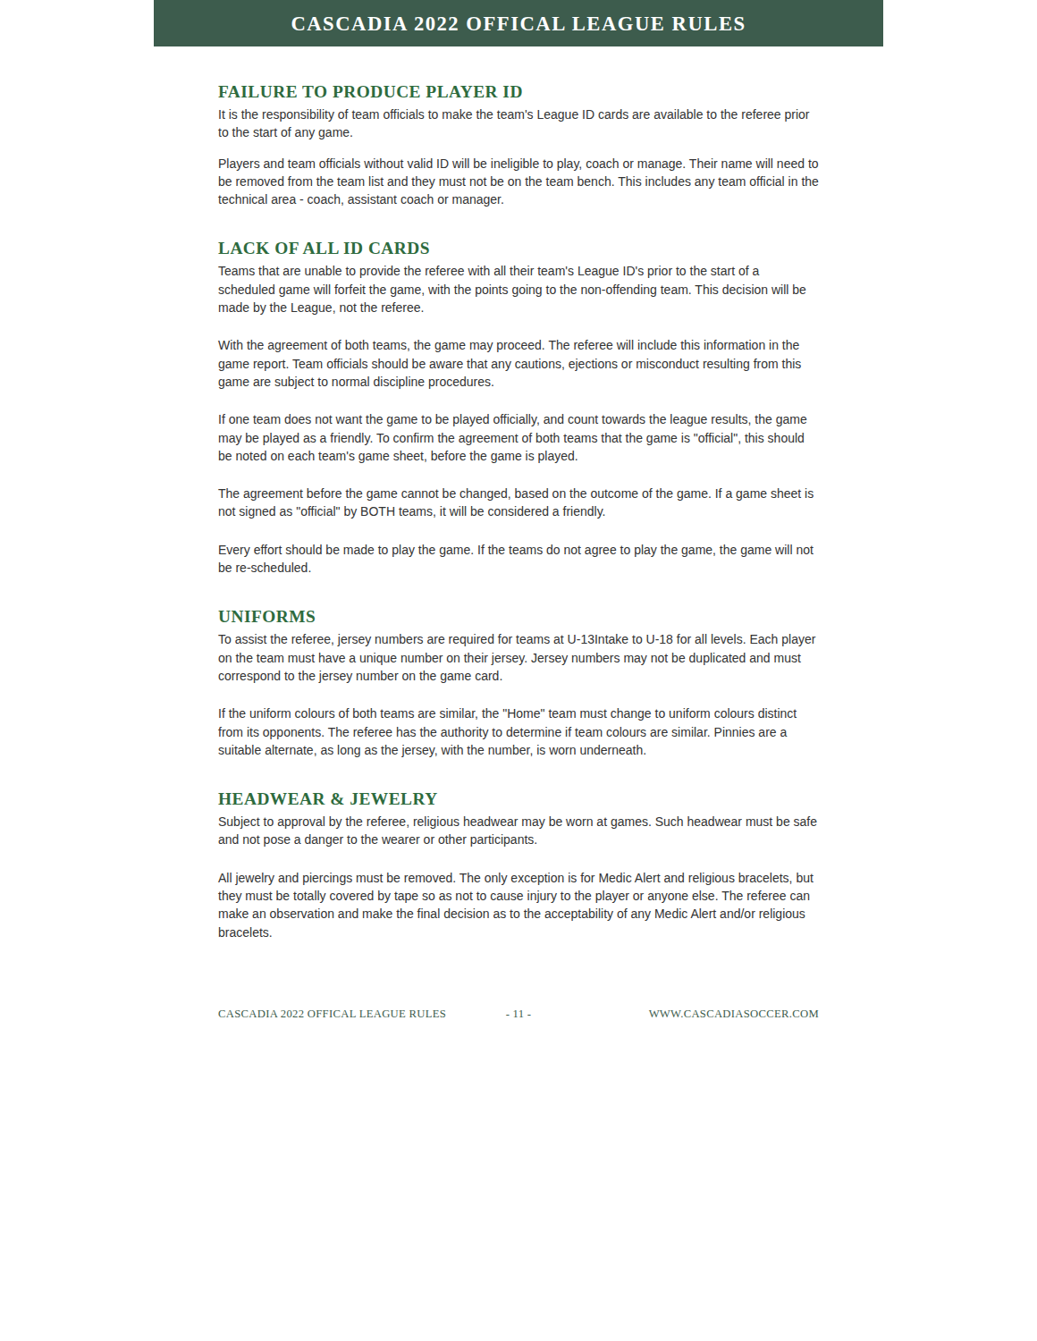CASCADIA 2022 OFFICAL LEAGUE RULES
FAILURE TO PRODUCE PLAYER ID
It is the responsibility of team officials to make the team's League ID cards are available to the referee prior to the start of any game.
Players and team officials without valid ID will be ineligible to play, coach or manage. Their name will need to be removed from the team list and they must not be on the team bench. This includes any team official in the technical area - coach, assistant coach or manager.
LACK OF ALL ID CARDS
Teams that are unable to provide the referee with all their team's League ID's prior to the start of a scheduled game will forfeit the game, with the points going to the non-offending team. This decision will be made by the League, not the referee.
With the agreement of both teams, the game may proceed. The referee will include this information in the game report. Team officials should be aware that any cautions, ejections or misconduct resulting from this game are subject to normal discipline procedures.
If one team does not want the game to be played officially, and count towards the league results, the game may be played as a friendly. To confirm the agreement of both teams that the game is "official", this should be noted on each team's game sheet, before the game is played.
The agreement before the game cannot be changed, based on the outcome of the game. If a game sheet is not signed as "official" by BOTH teams, it will be considered a friendly.
Every effort should be made to play the game. If the teams do not agree to play the game, the game will not be re-scheduled.
UNIFORMS
To assist the referee, jersey numbers are required for teams at U-13Intake to U-18 for all levels. Each player on the team must have a unique number on their jersey. Jersey numbers may not be duplicated and must correspond to the jersey number on the game card.
If the uniform colours of both teams are similar, the "Home" team must change to uniform colours distinct from its opponents. The referee has the authority to determine if team colours are similar. Pinnies are a suitable alternate, as long as the jersey, with the number, is worn underneath.
HEADWEAR & JEWELRY
Subject to approval by the referee, religious headwear may be worn at games. Such headwear must be safe and not pose a danger to the wearer or other participants.
All jewelry and piercings must be removed. The only exception is for Medic Alert and religious bracelets, but they must be totally covered by tape so as not to cause injury to the player or anyone else. The referee can make an observation and make the final decision as to the acceptability of any Medic Alert and/or religious bracelets.
CASCADIA 2022 OFFICAL LEAGUE RULES
- 11 -
WWW.CASCADIASOCCER.COM